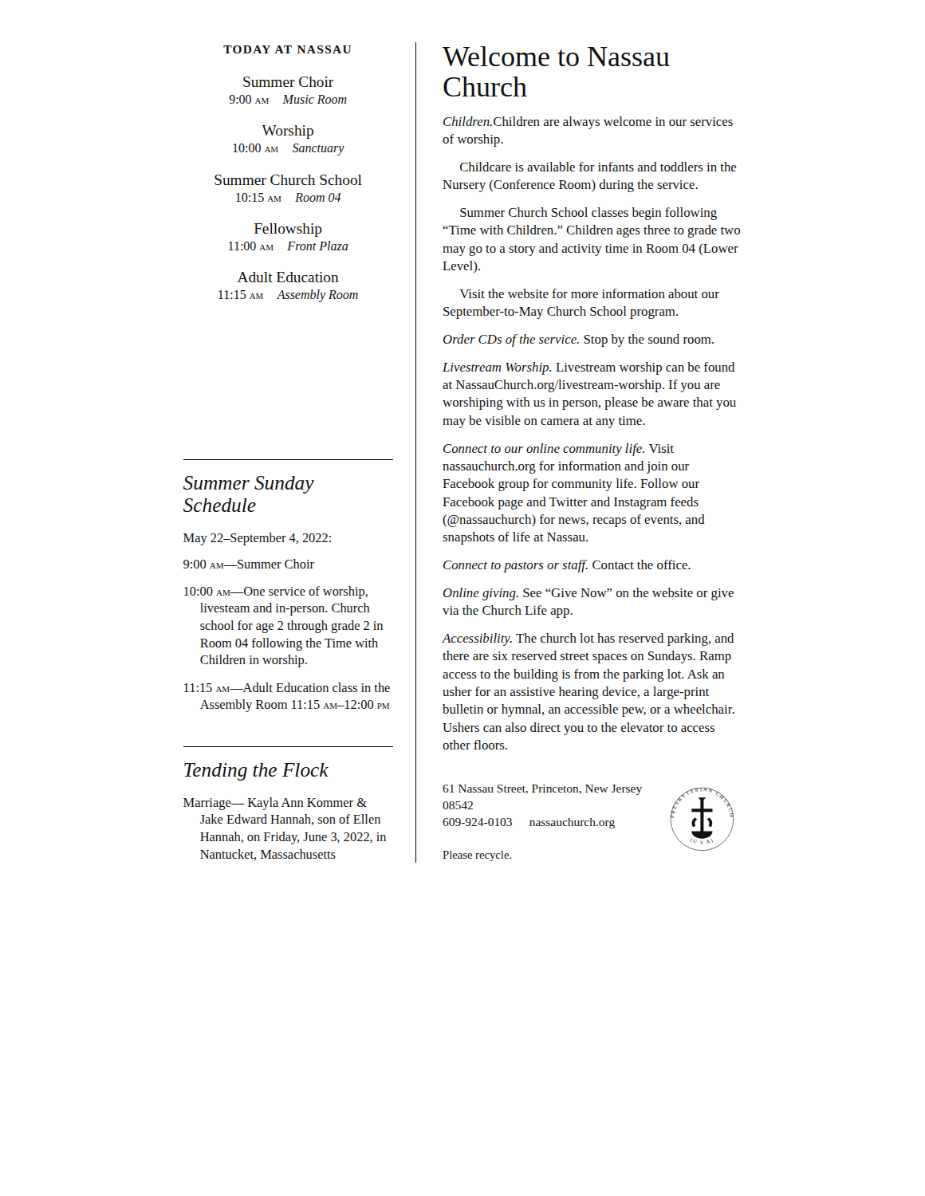Today at Nassau
Summer Choir
9:00 am Music Room
Worship
10:00 am Sanctuary
Summer Church School
10:15 am Room 04
Fellowship
11:00 am Front Plaza
Adult Education
11:15 am Assembly Room
Summer Sunday
Schedule
May 22–September 4, 2022:
9:00 am—Summer Choir
10:00 am—One service of worship, livesteam and in-person. Church school for age 2 through grade 2 in Room 04 following the Time with Children in worship.
11:15 am—Adult Education class in the Assembly Room 11:15 am–12:00 pm
Tending the Flock
Marriage— Kayla Ann Kommer & Jake Edward Hannah, son of Ellen Hannah, on Friday, June 3, 2022, in Nantucket, Massachusetts
Welcome to Nassau Church
Children. Children are always welcome in our services of worship.
Childcare is available for infants and toddlers in the Nursery (Conference Room) during the service.
Summer Church School classes begin following “Time with Children.” Children ages three to grade two may go to a story and activity time in Room 04 (Lower Level).
Visit the website for more information about our September-to-May Church School program.
Order CDs of the service. Stop by the sound room.
Livestream Worship. Livestream worship can be found at NassauChurch.org/livestream-worship. If you are worshiping with us in person, please be aware that you may be visible on camera at any time.
Connect to our online community life. Visit nassauchurch.org for information and join our Facebook group for community life. Follow our Facebook page and Twitter and Instagram feeds (@nassauchurch) for news, recaps of events, and snapshots of life at Nassau.
Connect to pastors or staff. Contact the office.
Online giving. See “Give Now” on the website or give via the Church Life app.
Accessibility. The church lot has reserved parking, and there are six reserved street spaces on Sundays. Ramp access to the building is from the parking lot. Ask an usher for an assistive hearing device, a large-print bulletin or hymnal, an accessible pew, or a wheelchair. Ushers can also direct you to the elevator to access other floors.
61 Nassau Street, Princeton, New Jersey 08542
609-924-0103nassauchurch.org
Please recycle.
PRESBYTERIAN CHURCH (U S A)